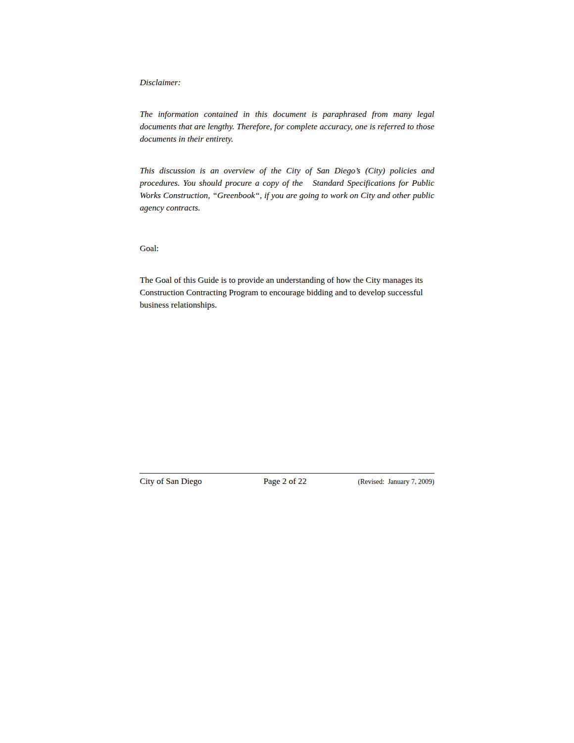Disclaimer:
The information contained in this document is paraphrased from many legal documents that are lengthy. Therefore, for complete accuracy, one is referred to those documents in their entirety.
This discussion is an overview of the City of San Diego’s (City) policies and procedures. You should procure a copy of the Standard Specifications for Public Works Construction, “Greenbook“, if you are going to work on City and other public agency contracts.
Goal:
The Goal of this Guide is to provide an understanding of how the City manages its Construction Contracting Program to encourage bidding and to develop successful business relationships.
City of San Diego
Page 2 of 22
(Revised: January 7, 2009)